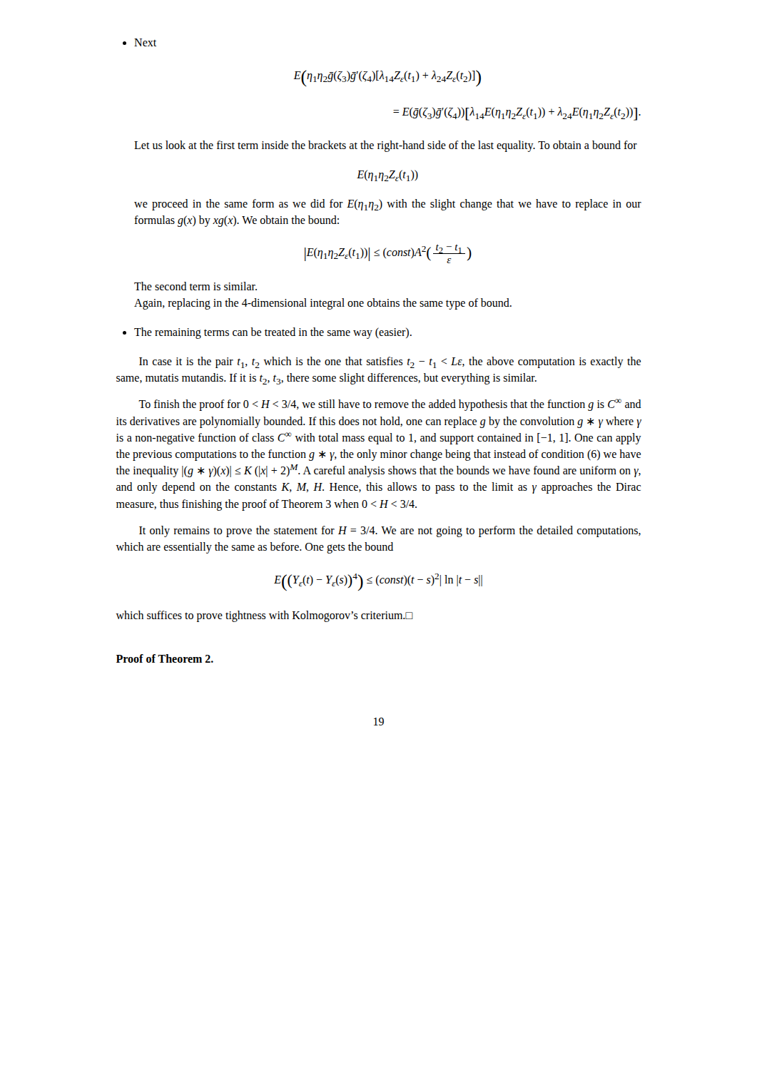Next
E(η1η2ḡ(ζ3)ḡ′(ζ4)[λ14Zε(t1) + λ24Zε(t2)])
= E(ḡ(ζ3)ḡ′(ζ4))[λ14E(η1η2Zε(t1)) + λ24E(η1η2Zε(t2))].
Let us look at the first term inside the brackets at the right-hand side of the last equality. To obtain a bound for
E(η1η2Zε(t1))
we proceed in the same form as we did for E(η1η2) with the slight change that we have to replace in our formulas g(x) by xg(x). We obtain the bound:
|E(η1η2Zε(t1))| ≤ (const)A2(t2 − t1 ε)
The second term is similar.
Again, replacing in the 4-dimensional integral one obtains the same type of bound.
The remaining terms can be treated in the same way (easier).
In case it is the pair t1, t2 which is the one that satisfies t2 − t1 < Lε, the above computation is exactly the same, mutatis mutandis. If it is t2, t3, there some slight differences, but everything is similar.
To finish the proof for 0 < H < 3/4, we still have to remove the added hypothesis that the function g is C∞ and its derivatives are polynomially bounded. If this does not hold, one can replace g by the convolution g ∗ γ where γ is a non-negative function of class C∞ with total mass equal to 1, and support contained in [−1, 1]. One can apply the previous computations to the function g ∗ γ, the only minor change being that instead of condition (6) we have the inequality |(g ∗ γ)(x)| ≤ K (|x| + 2)M. A careful analysis shows that the bounds we have found are uniform on γ, and only depend on the constants K, M, H. Hence, this allows to pass to the limit as γ approaches the Dirac measure, thus finishing the proof of Theorem 3 when 0 < H < 3/4.
It only remains to prove the statement for H = 3/4. We are not going to perform the detailed computations, which are essentially the same as before. One gets the bound
E((Yε(t) − Yε(s))4) ≤ (const)(t − s)2| ln |t − s||
which suffices to prove tightness with Kolmogorov’s criterium.□
Proof of Theorem 2.
19